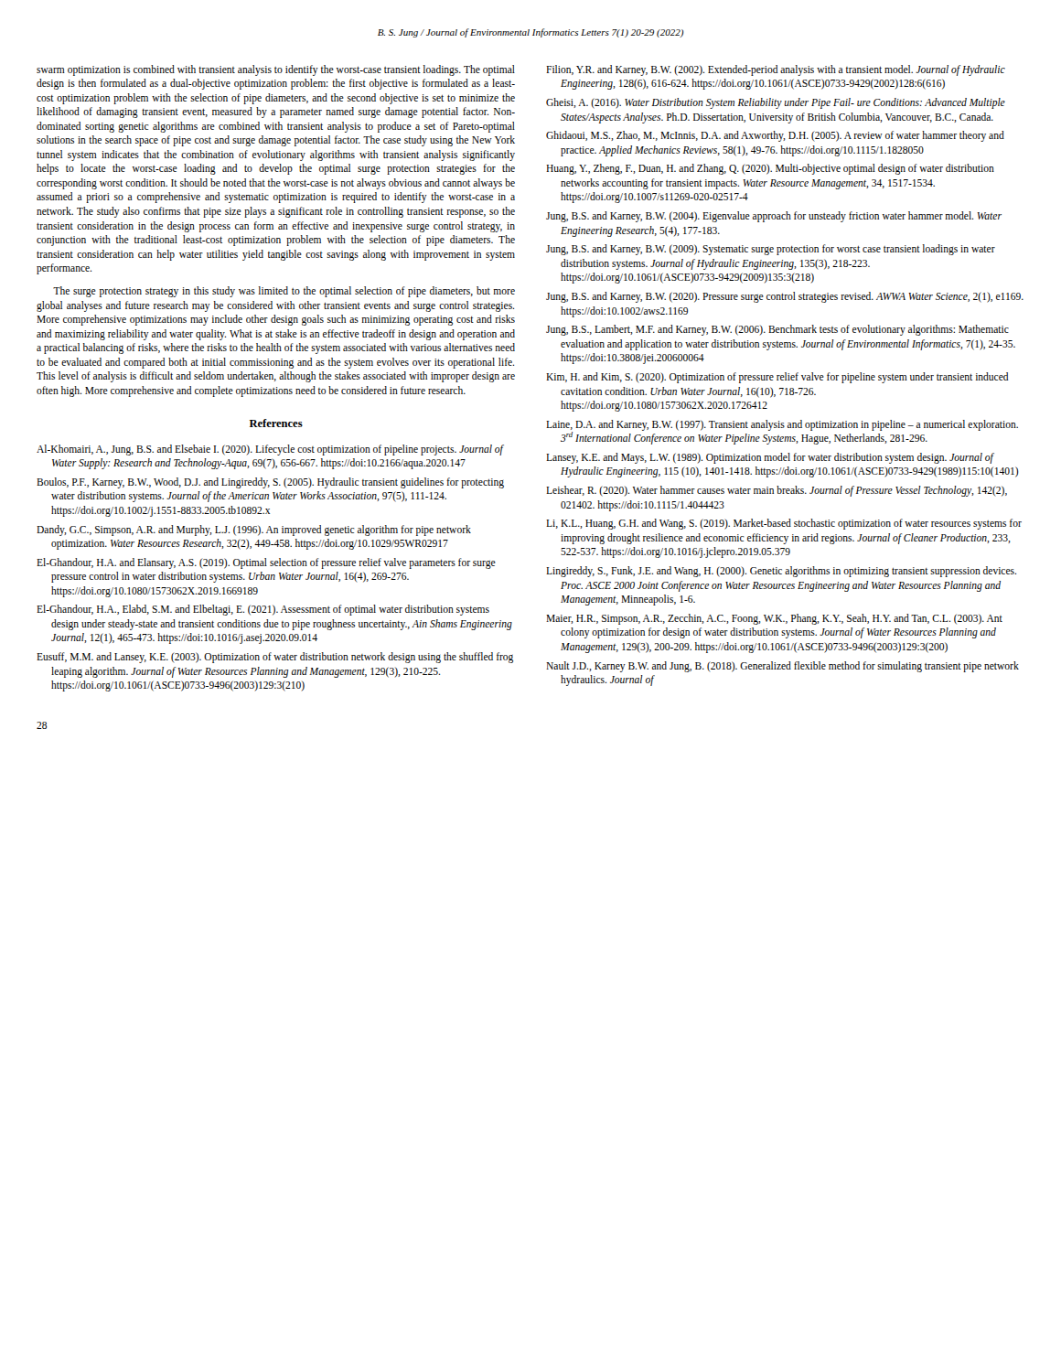B. S. Jung / Journal of Environmental Informatics Letters 7(1) 20-29 (2022)
swarm optimization is combined with transient analysis to identify the worst-case transient loadings. The optimal design is then formulated as a dual-objective optimization problem: the first objective is formulated as a least-cost optimization problem with the selection of pipe diameters, and the second objective is set to minimize the likelihood of damaging transient event, measured by a parameter named surge damage potential factor. Non-dominated sorting genetic algorithms are combined with transient analysis to produce a set of Pareto-optimal solutions in the search space of pipe cost and surge damage potential factor. The case study using the New York tunnel system indicates that the combination of evolutionary algorithms with transient analysis significantly helps to locate the worst-case loading and to develop the optimal surge protection strategies for the corresponding worst condition. It should be noted that the worst-case is not always obvious and cannot always be assumed a priori so a comprehensive and systematic optimization is required to identify the worst-case in a network. The study also confirms that pipe size plays a significant role in controlling transient response, so the transient consideration in the design process can form an effective and inexpensive surge control strategy, in conjunction with the traditional least-cost optimization problem with the selection of pipe diameters. The transient consideration can help water utilities yield tangible cost savings along with improvement in system performance.
The surge protection strategy in this study was limited to the optimal selection of pipe diameters, but more global analyses and future research may be considered with other transient events and surge control strategies. More comprehensive optimizations may include other design goals such as minimizing operating cost and risks and maximizing reliability and water quality. What is at stake is an effective tradeoff in design and operation and a practical balancing of risks, where the risks to the health of the system associated with various alternatives need to be evaluated and compared both at initial commissioning and as the system evolves over its operational life. This level of analysis is difficult and seldom undertaken, although the stakes associated with improper design are often high. More comprehensive and complete optimizations need to be considered in future research.
References
Al-Khomairi, A., Jung, B.S. and Elsebaie I. (2020). Lifecycle cost optimization of pipeline projects. Journal of Water Supply: Research and Technology-Aqua, 69(7), 656-667. https://doi:10.2166/aqua.2020.147
Boulos, P.F., Karney, B.W., Wood, D.J. and Lingireddy, S. (2005). Hydraulic transient guidelines for protecting water distribution systems. Journal of the American Water Works Association, 97(5), 111-124. https://doi.org/10.1002/j.1551-8833.2005.tb10892.x
Dandy, G.C., Simpson, A.R. and Murphy, L.J. (1996). An improved genetic algorithm for pipe network optimization. Water Resources Research, 32(2), 449-458. https://doi.org/10.1029/95WR02917
El-Ghandour, H.A. and Elansary, A.S. (2019). Optimal selection of pressure relief valve parameters for surge pressure control in water distribution systems. Urban Water Journal, 16(4), 269-276. https://doi.org/10.1080/1573062X.2019.1669189
El-Ghandour, H.A., Elabd, S.M. and Elbeltagi, E. (2021). Assessment of optimal water distribution systems design under steady-state and transient conditions due to pipe roughness uncertainty., Ain Shams Engineering Journal, 12(1), 465-473. https://doi:10.1016/j.asej.2020.09.014
Eusuff, M.M. and Lansey, K.E. (2003). Optimization of water distribution network design using the shuffled frog leaping algorithm. Journal of Water Resources Planning and Management, 129(3), 210-225. https://doi.org/10.1061/(ASCE)0733-9496(2003)129:3(210)
Filion, Y.R. and Karney, B.W. (2002). Extended-period analysis with a transient model. Journal of Hydraulic Engineering, 128(6), 616-624. https://doi.org/10.1061/(ASCE)0733-9429(2002)128:6(616)
Gheisi, A. (2016). Water Distribution System Reliability under Pipe Fail- ure Conditions: Advanced Multiple States/Aspects Analyses. Ph.D. Dissertation, University of British Columbia, Vancouver, B.C., Canada.
Ghidaoui, M.S., Zhao, M., McInnis, D.A. and Axworthy, D.H. (2005). A review of water hammer theory and practice. Applied Mechanics Reviews, 58(1), 49-76. https://doi.org/10.1115/1.1828050
Huang, Y., Zheng, F., Duan, H. and Zhang, Q. (2020). Multi-objective optimal design of water distribution networks accounting for transient impacts. Water Resource Management, 34, 1517-1534. https://doi.org/10.1007/s11269-020-02517-4
Jung, B.S. and Karney, B.W. (2004). Eigenvalue approach for unsteady friction water hammer model. Water Engineering Research, 5(4), 177-183.
Jung, B.S. and Karney, B.W. (2009). Systematic surge protection for worst case transient loadings in water distribution systems. Journal of Hydraulic Engineering, 135(3), 218-223. https://doi.org/10.1061/(ASCE)0733-9429(2009)135:3(218)
Jung, B.S. and Karney, B.W. (2020). Pressure surge control strategies revised. AWWA Water Science, 2(1), e1169. https://doi:10.1002/aws2.1169
Jung, B.S., Lambert, M.F. and Karney, B.W. (2006). Benchmark tests of evolutionary algorithms: Mathematic evaluation and application to water distribution systems. Journal of Environmental Informatics, 7(1), 24-35. https://doi:10.3808/jei.200600064
Kim, H. and Kim, S. (2020). Optimization of pressure relief valve for pipeline system under transient induced cavitation condition. Urban Water Journal, 16(10), 718-726. https://doi.org/10.1080/1573062X.2020.1726412
Laine, D.A. and Karney, B.W. (1997). Transient analysis and optimization in pipeline – a numerical exploration. 3rd International Conference on Water Pipeline Systems, Hague, Netherlands, 281-296.
Lansey, K.E. and Mays, L.W. (1989). Optimization model for water distribution system design. Journal of Hydraulic Engineering, 115 (10), 1401-1418. https://doi.org/10.1061/(ASCE)0733-9429(1989)115:10(1401)
Leishear, R. (2020). Water hammer causes water main breaks. Journal of Pressure Vessel Technology, 142(2), 021402. https://doi:10.1115/1.4044423
Li, K.L., Huang, G.H. and Wang, S. (2019). Market-based stochastic optimization of water resources systems for improving drought resilience and economic efficiency in arid regions. Journal of Cleaner Production, 233, 522-537. https://doi.org/10.1016/j.jclepro.2019.05.379
Lingireddy, S., Funk, J.E. and Wang, H. (2000). Genetic algorithms in optimizing transient suppression devices. Proc. ASCE 2000 Joint Conference on Water Resources Engineering and Water Resources Planning and Management, Minneapolis, 1-6.
Maier, H.R., Simpson, A.R., Zecchin, A.C., Foong, W.K., Phang, K.Y., Seah, H.Y. and Tan, C.L. (2003). Ant colony optimization for design of water distribution systems. Journal of Water Resources Planning and Management, 129(3), 200-209. https://doi.org/10.1061/(ASCE)0733-9496(2003)129:3(200)
Nault J.D., Karney B.W. and Jung, B. (2018). Generalized flexible method for simulating transient pipe network hydraulics. Journal of
28